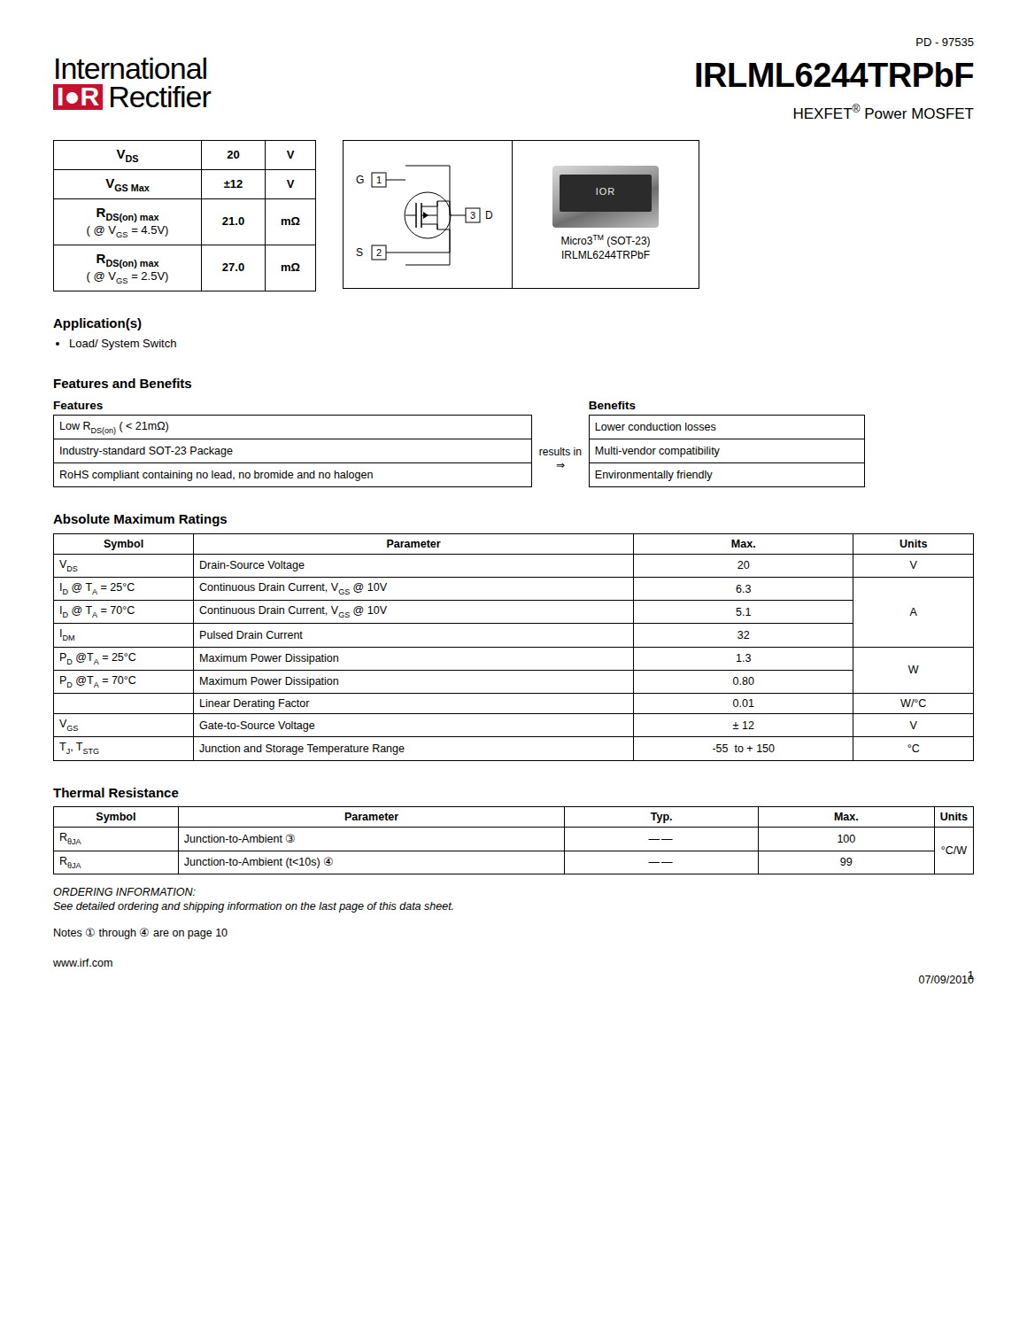PD - 97535
International
I●R Rectifier
IRLML6244TRPbF
HEXFET® Power MOSFET
| V DS | 20 | V |
| V GS Max | ±12 | V |
| R DS(on) max ( @ V GS = 4.5V) | 21.0 | mΩ |
| R DS(on) max ( @ V GS = 2.5V) | 27.0 | mΩ |
G 1 S 2 3 D
Micro3TM (SOT-23)
IRLML6244TRPbF
Application(s)
Load/ System Switch
Features and Benefits
Features
| Low R DS(on) ( < 21mΩ) |
| Industry-standard SOT-23 Package |
| RoHS compliant containing no lead, no bromide and no halogen |
results in
⇒
Benefits
| Lower conduction losses |
| Multi-vendor compatibility |
| Environmentally friendly |
Absolute Maximum Ratings
| Symbol | Parameter | Max. | Units |
| --- | --- | --- | --- |
| V DS | Drain-Source Voltage | 20 | V |
| I D @ T A = 25°C | Continuous Drain Current, V GS @ 10V | 6.3 | A |
| I D @ T A = 70°C | Continuous Drain Current, V GS @ 10V | 5.1 |
| I DM | Pulsed Drain Current | 32 |
| P D @T A = 25°C | Maximum Power Dissipation | 1.3 | W |
| P D @T A = 70°C | Maximum Power Dissipation | 0.80 |
| | Linear Derating Factor | 0.01 | W/°C |
| V GS | Gate-to-Source Voltage | ± 12 | V |
| T J , T STG | Junction and Storage Temperature Range | -55 to + 150 | °C |
Thermal Resistance
| Symbol | Parameter | Typ. | Max. | Units |
| --- | --- | --- | --- | --- |
| R θJA | Junction-to-Ambient ③ | —— | 100 | °C/W |
| R θJA | Junction-to-Ambient (t<10s) ④ | —— | 99 |
ORDERING INFORMATION:
See detailed ordering and shipping information on the last page of this data sheet.
Notes ① through ④ are on page 10
www.irf.com
1
07/09/2010